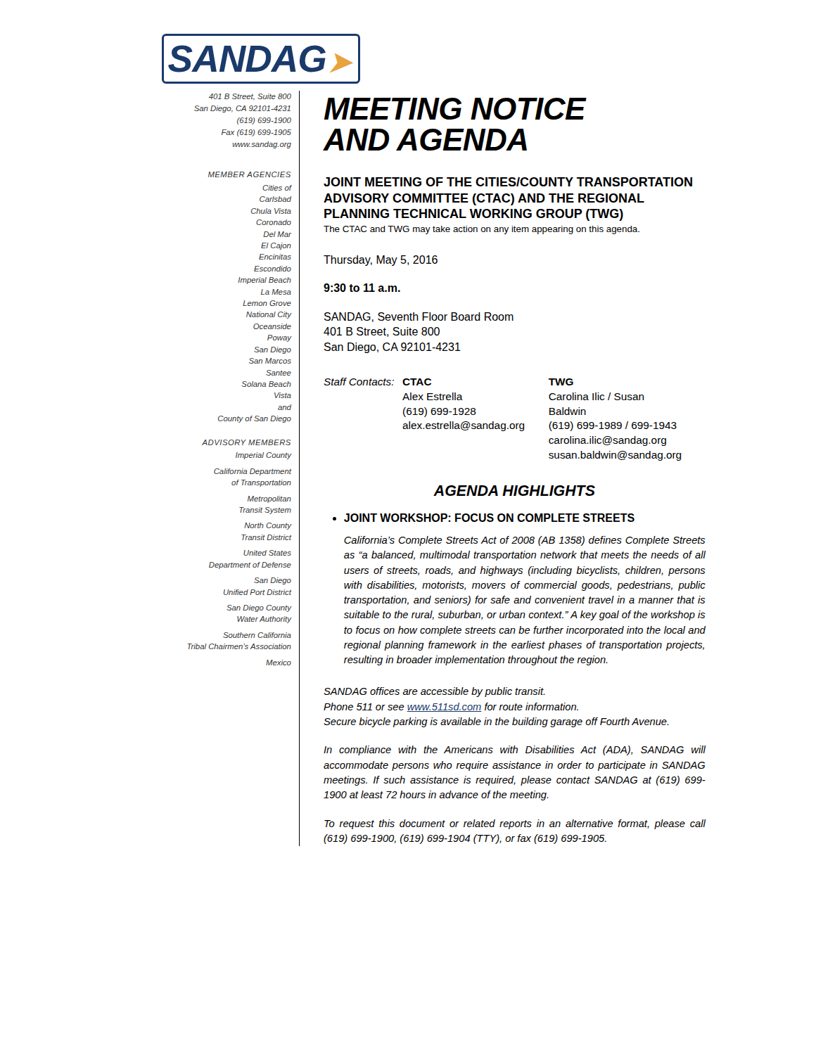SANDAG➤
401 B Street, Suite 800
San Diego, CA 92101-4231
(619) 699-1900
Fax (619) 699-1905
www.sandag.org
MEMBER AGENCIES
Cities of
Carlsbad
Chula Vista
Coronado
Del Mar
El Cajon
Encinitas
Escondido
Imperial Beach
La Mesa
Lemon Grove
National City
Oceanside
Poway
San Diego
San Marcos
Santee
Solana Beach
Vista
and
County of San Diego
ADVISORY MEMBERS
Imperial County
California Department
of Transportation
Metropolitan
Transit System
North County
Transit District
United States
Department of Defense
San Diego
Unified Port District
San Diego County
Water Authority
Southern California
Tribal Chairmen’s Association
Mexico
MEETING NOTICE
AND AGENDA
Joint Meeting of the Cities/County Transportation Advisory Committee (CTAC) and the Regional Planning Technical Working Group (TWG)
The CTAC and TWG may take action on any item appearing on this agenda.
Thursday, May 5, 2016
9:30 to 11 a.m.
SANDAG, Seventh Floor Board Room
401 B Street, Suite 800
San Diego, CA 92101-4231
| Staff Contacts: | CTAC | TWG |
| | Alex Estrella (619) 699-1928 alex.estrella@sandag.org | Carolina Ilic / Susan Baldwin (619) 699-1989 / 699-1943 carolina.ilic@sandag.org susan.baldwin@sandag.org |
AGENDA HIGHLIGHTS
JOINT WORKSHOP: FOCUS ON COMPLETE STREETS
California’s Complete Streets Act of 2008 (AB 1358) defines Complete Streets as “a balanced, multimodal transportation network that meets the needs of all users of streets, roads, and highways (including bicyclists, children, persons with disabilities, motorists, movers of commercial goods, pedestrians, public transportation, and seniors) for safe and convenient travel in a manner that is suitable to the rural, suburban, or urban context.” A key goal of the workshop is to focus on how complete streets can be further incorporated into the local and regional planning framework in the earliest phases of transportation projects, resulting in broader implementation throughout the region.
SANDAG offices are accessible by public transit.
Phone 511 or see www.511sd.com for route information.
Secure bicycle parking is available in the building garage off Fourth Avenue.
In compliance with the Americans with Disabilities Act (ADA), SANDAG will accommodate persons who require assistance in order to participate in SANDAG meetings. If such assistance is required, please contact SANDAG at (619) 699-1900 at least 72 hours in advance of the meeting.
To request this document or related reports in an alternative format, please call (619) 699-1900, (619) 699-1904 (TTY), or fax (619) 699-1905.